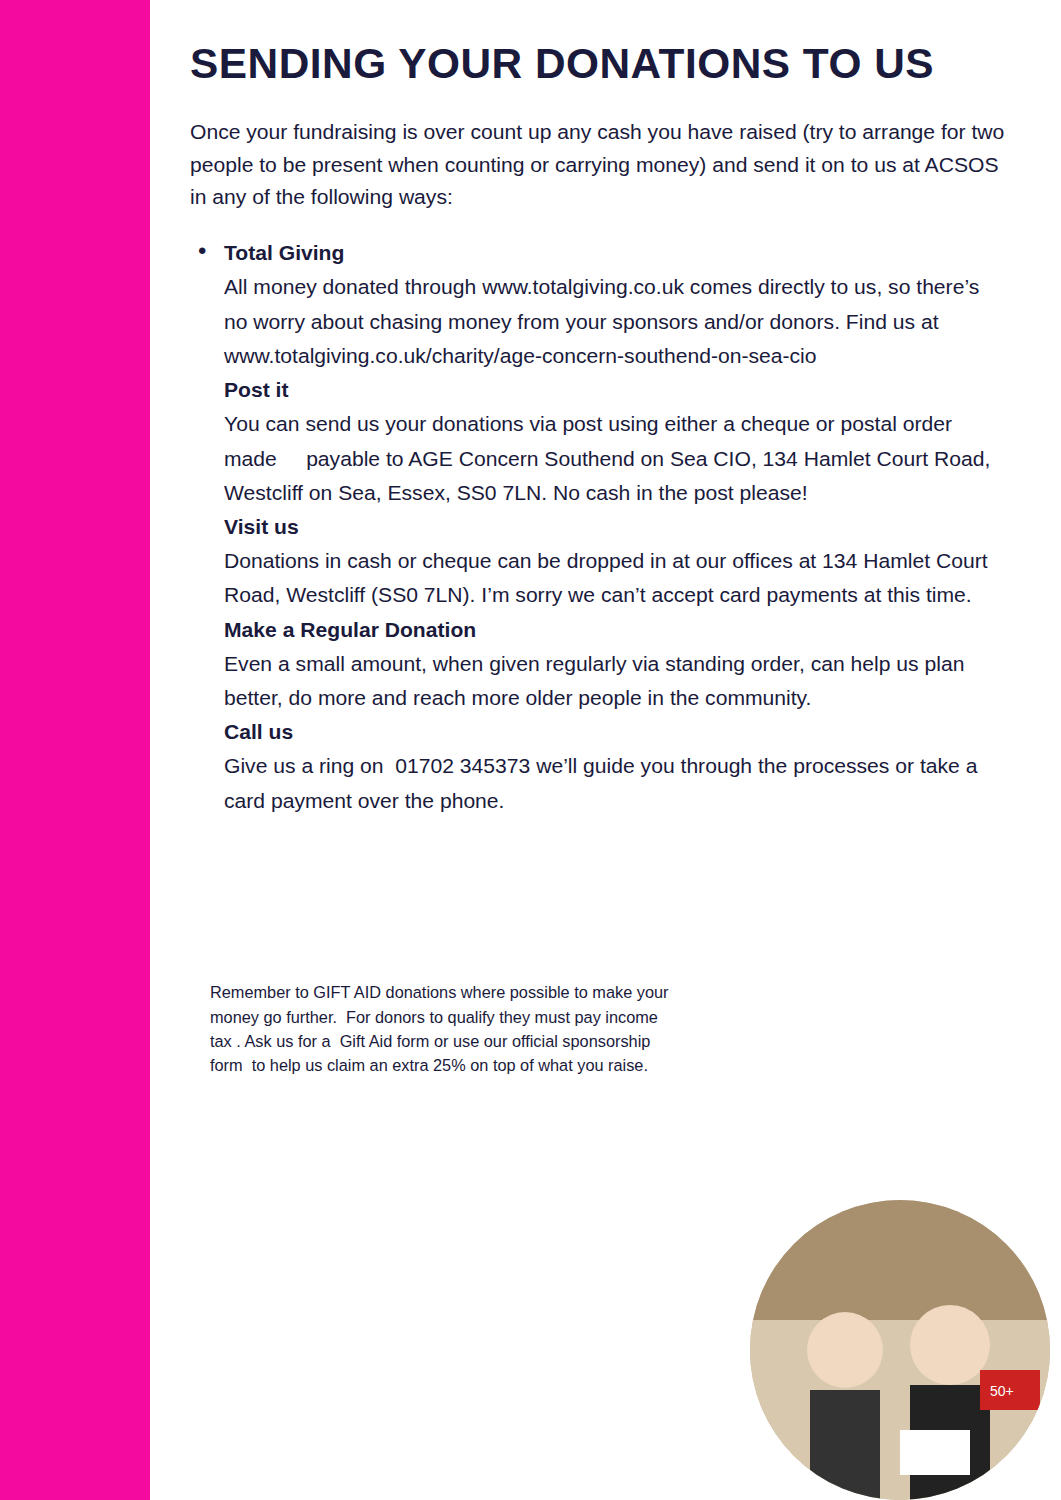SENDING YOUR DONATIONS TO US
Once your fundraising is over count up any cash you have raised (try to arrange for two people to be present when counting or carrying money) and send it on to us at ACSOS in any of the following ways:
Total Giving All money donated through www.totalgiving.co.uk comes directly to us, so there’s no worry about chasing money from your sponsors and/or donors. Find us at www.totalgiving.co.uk/charity/age-concern-southend-on-sea-cio
Post it You can send us your donations via post using either a cheque or postal order made payable to AGE Concern Southend on Sea CIO, 134 Hamlet Court Road, Westcliff on Sea, Essex, SS0 7LN. No cash in the post please!
Visit us Donations in cash or cheque can be dropped in at our offices at 134 Hamlet Court Road, Westcliff (SS0 7LN). I’m sorry we can’t accept card payments at this time.
Make a Regular Donation Even a small amount, when given regularly via standing order, can help us plan better, do more and reach more older people in the community.
Call us Give us a ring on 01702 345373 we’ll guide you through the processes or take a card payment over the phone.
Remember to GIFT AID donations where possible to make your money go further. For donors to qualify they must pay income tax . Ask us for a Gift Aid form or use our official sponsorship form to help us claim an extra 25% on top of what you raise.